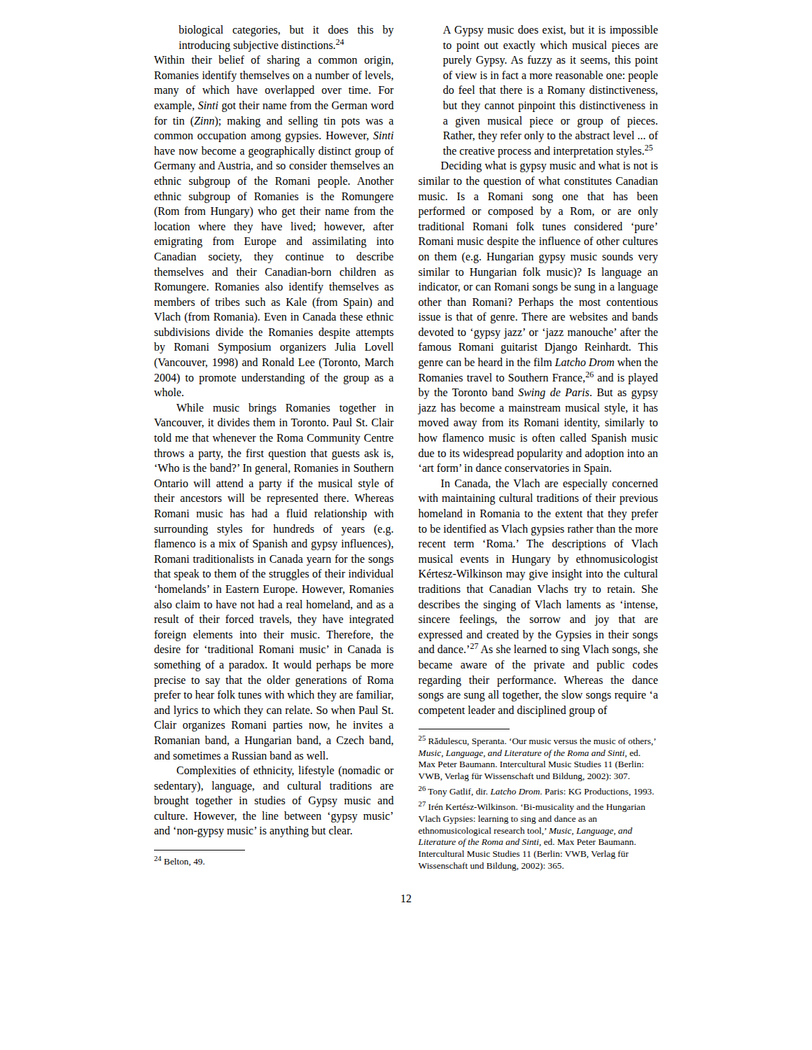biological categories, but it does this by introducing subjective distinctions.24
Within their belief of sharing a common origin, Romanies identify themselves on a number of levels, many of which have overlapped over time. For example, Sinti got their name from the German word for tin (Zinn); making and selling tin pots was a common occupation among gypsies. However, Sinti have now become a geographically distinct group of Germany and Austria, and so consider themselves an ethnic subgroup of the Romani people. Another ethnic subgroup of Romanies is the Romungere (Rom from Hungary) who get their name from the location where they have lived; however, after emigrating from Europe and assimilating into Canadian society, they continue to describe themselves and their Canadian-born children as Romungere. Romanies also identify themselves as members of tribes such as Kale (from Spain) and Vlach (from Romania). Even in Canada these ethnic subdivisions divide the Romanies despite attempts by Romani Symposium organizers Julia Lovell (Vancouver, 1998) and Ronald Lee (Toronto, March 2004) to promote understanding of the group as a whole.
While music brings Romanies together in Vancouver, it divides them in Toronto. Paul St. Clair told me that whenever the Roma Community Centre throws a party, the first question that guests ask is, ‘Who is the band?’ In general, Romanies in Southern Ontario will attend a party if the musical style of their ancestors will be represented there. Whereas Romani music has had a fluid relationship with surrounding styles for hundreds of years (e.g. flamenco is a mix of Spanish and gypsy influences), Romani traditionalists in Canada yearn for the songs that speak to them of the struggles of their individual ‘homelands’ in Eastern Europe. However, Romanies also claim to have not had a real homeland, and as a result of their forced travels, they have integrated foreign elements into their music. Therefore, the desire for ‘traditional Romani music’ in Canada is something of a paradox. It would perhaps be more precise to say that the older generations of Roma prefer to hear folk tunes with which they are familiar, and lyrics to which they can relate. So when Paul St. Clair organizes Romani parties now, he invites a Romanian band, a Hungarian band, a Czech band, and sometimes a Russian band as well.
Complexities of ethnicity, lifestyle (nomadic or sedentary), language, and cultural traditions are brought together in studies of Gypsy music and culture. However, the line between ‘gypsy music’ and ‘non-gypsy music’ is anything but clear.
24 Belton, 49.
A Gypsy music does exist, but it is impossible to point out exactly which musical pieces are purely Gypsy. As fuzzy as it seems, this point of view is in fact a more reasonable one: people do feel that there is a Romany distinctiveness, but they cannot pinpoint this distinctiveness in a given musical piece or group of pieces. Rather, they refer only to the abstract level ... of the creative process and interpretation styles.25
Deciding what is gypsy music and what is not is similar to the question of what constitutes Canadian music. Is a Romani song one that has been performed or composed by a Rom, or are only traditional Romani folk tunes considered ‘pure’ Romani music despite the influence of other cultures on them (e.g. Hungarian gypsy music sounds very similar to Hungarian folk music)? Is language an indicator, or can Romani songs be sung in a language other than Romani? Perhaps the most contentious issue is that of genre. There are websites and bands devoted to ‘gypsy jazz’ or ‘jazz manouche’ after the famous Romani guitarist Django Reinhardt. This genre can be heard in the film Latcho Drom when the Romanies travel to Southern France,26 and is played by the Toronto band Swing de Paris. But as gypsy jazz has become a mainstream musical style, it has moved away from its Romani identity, similarly to how flamenco music is often called Spanish music due to its widespread popularity and adoption into an ‘art form’ in dance conservatories in Spain.
In Canada, the Vlach are especially concerned with maintaining cultural traditions of their previous homeland in Romania to the extent that they prefer to be identified as Vlach gypsies rather than the more recent term ‘Roma.’ The descriptions of Vlach musical events in Hungary by ethnomusicologist Kértesz-Wilkinson may give insight into the cultural traditions that Canadian Vlachs try to retain. She describes the singing of Vlach laments as ‘intense, sincere feelings, the sorrow and joy that are expressed and created by the Gypsies in their songs and dance.’27 As she learned to sing Vlach songs, she became aware of the private and public codes regarding their performance. Whereas the dance songs are sung all together, the slow songs require ‘a competent leader and disciplined group of
25 Rădulescu, Speranta. ‘Our music versus the music of others,’ Music, Language, and Literature of the Roma and Sinti, ed. Max Peter Baumann. Intercultural Music Studies 11 (Berlin: VWB, Verlag für Wissenschaft und Bildung, 2002): 307.
26 Tony Gatlif, dir. Latcho Drom. Paris: KG Productions, 1993.
27 Irén Kertész-Wilkinson. ‘Bi-musicality and the Hungarian Vlach Gypsies: learning to sing and dance as an ethnomusicological research tool,’ Music, Language, and Literature of the Roma and Sinti, ed. Max Peter Baumann. Intercultural Music Studies 11 (Berlin: VWB, Verlag für Wissenschaft und Bildung, 2002): 365.
12